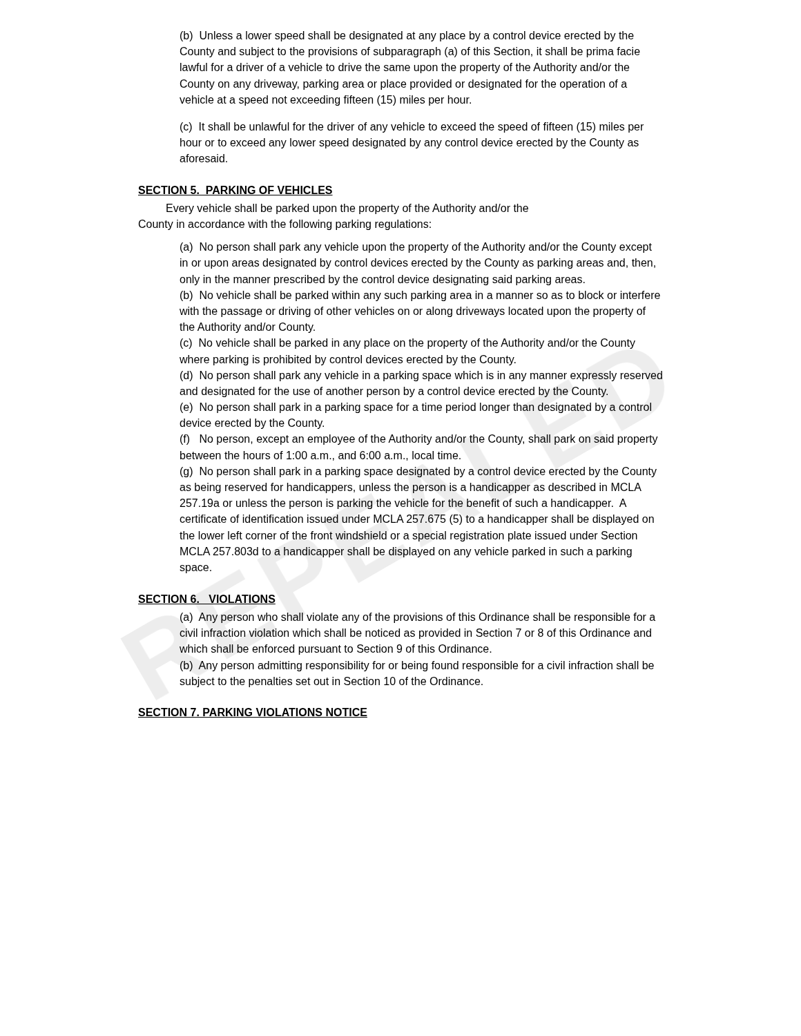REPEALED
(b) Unless a lower speed shall be designated at any place by a control device erected by the County and subject to the provisions of subparagraph (a) of this Section, it shall be prima facie lawful for a driver of a vehicle to drive the same upon the property of the Authority and/or the County on any driveway, parking area or place provided or designated for the operation of a vehicle at a speed not exceeding fifteen (15) miles per hour.
(c) It shall be unlawful for the driver of any vehicle to exceed the speed of fifteen (15) miles per hour or to exceed any lower speed designated by any control device erected by the County as aforesaid.
SECTION 5. PARKING OF VEHICLES
Every vehicle shall be parked upon the property of the Authority and/or the
County in accordance with the following parking regulations:
(a) No person shall park any vehicle upon the property of the Authority and/or the County except in or upon areas designated by control devices erected by the County as parking areas and, then, only in the manner prescribed by the control device designating said parking areas.
(b) No vehicle shall be parked within any such parking area in a manner so as to block or interfere with the passage or driving of other vehicles on or along driveways located upon the property of the Authority and/or County.
(c) No vehicle shall be parked in any place on the property of the Authority and/or the County where parking is prohibited by control devices erected by the County.
(d) No person shall park any vehicle in a parking space which is in any manner expressly reserved and designated for the use of another person by a control device erected by the County.
(e) No person shall park in a parking space for a time period longer than designated by a control device erected by the County.
(f) No person, except an employee of the Authority and/or the County, shall park on said property between the hours of 1:00 a.m., and 6:00 a.m., local time.
(g) No person shall park in a parking space designated by a control device erected by the County as being reserved for handicappers, unless the person is a handicapper as described in MCLA 257.19a or unless the person is parking the vehicle for the benefit of such a handicapper. A certificate of identification issued under MCLA 257.675 (5) to a handicapper shall be displayed on the lower left corner of the front windshield or a special registration plate issued under Section MCLA 257.803d to a handicapper shall be displayed on any vehicle parked in such a parking space.
SECTION 6. VIOLATIONS
(a) Any person who shall violate any of the provisions of this Ordinance shall be responsible for a civil infraction violation which shall be noticed as provided in Section 7 or 8 of this Ordinance and which shall be enforced pursuant to Section 9 of this Ordinance.
(b) Any person admitting responsibility for or being found responsible for a civil infraction shall be subject to the penalties set out in Section 10 of the Ordinance.
SECTION 7. PARKING VIOLATIONS NOTICE